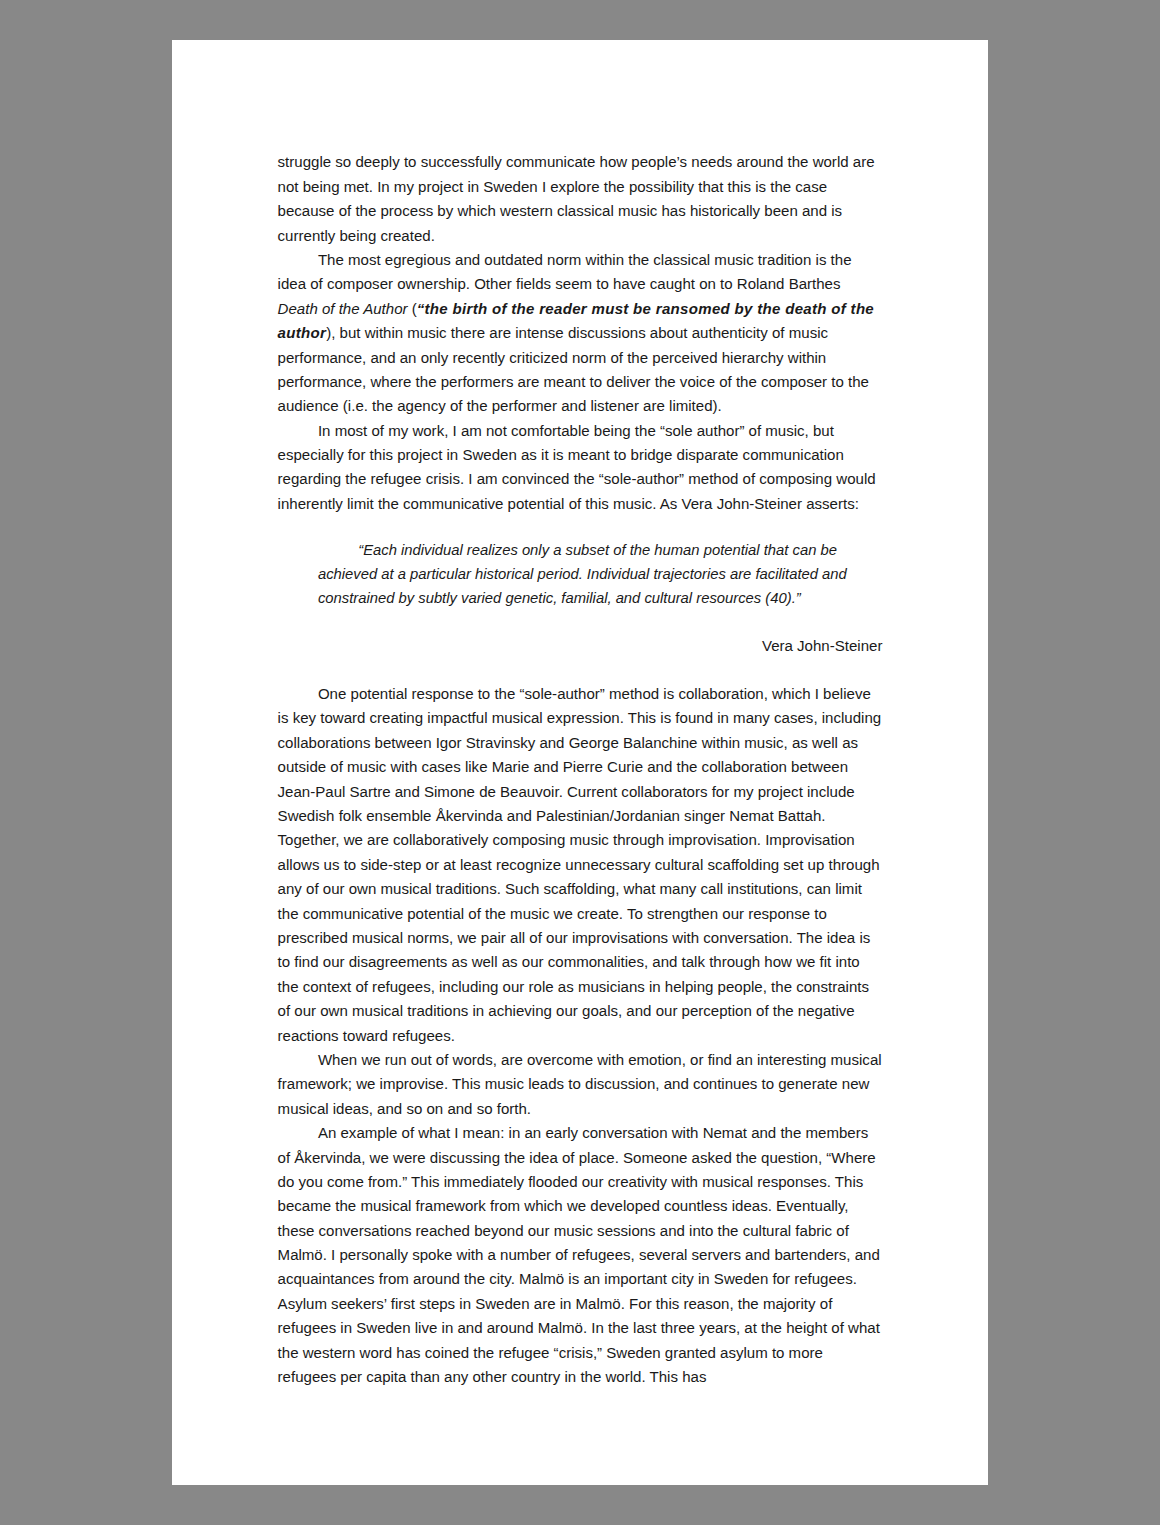struggle so deeply to successfully communicate how people’s needs around the world are not being met. In my project in Sweden I explore the possibility that this is the case because of the process by which western classical music has historically been and is currently being created.
The most egregious and outdated norm within the classical music tradition is the idea of composer ownership. Other fields seem to have caught on to Roland Barthes Death of the Author (“the birth of the reader must be ransomed by the death of the author), but within music there are intense discussions about authenticity of music performance, and an only recently criticized norm of the perceived hierarchy within performance, where the performers are meant to deliver the voice of the composer to the audience (i.e. the agency of the performer and listener are limited).
In most of my work, I am not comfortable being the “sole author” of music, but especially for this project in Sweden as it is meant to bridge disparate communication regarding the refugee crisis. I am convinced the “sole-author” method of composing would inherently limit the communicative potential of this music. As Vera John-Steiner asserts:
“Each individual realizes only a subset of the human potential that can be achieved at a particular historical period. Individual trajectories are facilitated and constrained by subtly varied genetic, familial, and cultural resources (40).”
Vera John-Steiner
One potential response to the “sole-author” method is collaboration, which I believe is key toward creating impactful musical expression. This is found in many cases, including collaborations between Igor Stravinsky and George Balanchine within music, as well as outside of music with cases like Marie and Pierre Curie and the collaboration between Jean-Paul Sartre and Simone de Beauvoir. Current collaborators for my project include Swedish folk ensemble Åkervinda and Palestinian/Jordanian singer Nemat Battah. Together, we are collaboratively composing music through improvisation. Improvisation allows us to side-step or at least recognize unnecessary cultural scaffolding set up through any of our own musical traditions. Such scaffolding, what many call institutions, can limit the communicative potential of the music we create. To strengthen our response to prescribed musical norms, we pair all of our improvisations with conversation. The idea is to find our disagreements as well as our commonalities, and talk through how we fit into the context of refugees, including our role as musicians in helping people, the constraints of our own musical traditions in achieving our goals, and our perception of the negative reactions toward refugees.
When we run out of words, are overcome with emotion, or find an interesting musical framework; we improvise. This music leads to discussion, and continues to generate new musical ideas, and so on and so forth.
An example of what I mean: in an early conversation with Nemat and the members of Åkervinda, we were discussing the idea of place. Someone asked the question, “Where do you come from.” This immediately flooded our creativity with musical responses. This became the musical framework from which we developed countless ideas. Eventually, these conversations reached beyond our music sessions and into the cultural fabric of Malmö. I personally spoke with a number of refugees, several servers and bartenders, and acquaintances from around the city. Malmö is an important city in Sweden for refugees. Asylum seekers’ first steps in Sweden are in Malmö. For this reason, the majority of refugees in Sweden live in and around Malmö. In the last three years, at the height of what the western word has coined the refugee “crisis,” Sweden granted asylum to more refugees per capita than any other country in the world. This has